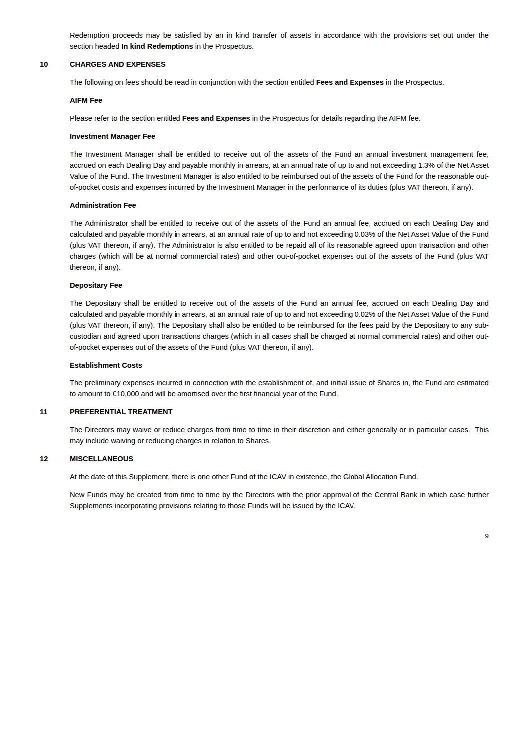Redemption proceeds may be satisfied by an in kind transfer of assets in accordance with the provisions set out under the section headed In kind Redemptions in the Prospectus.
10
Charges and Expenses
The following on fees should be read in conjunction with the section entitled Fees and Expenses in the Prospectus.
AIFM Fee
Please refer to the section entitled Fees and Expenses in the Prospectus for details regarding the AIFM fee.
Investment Manager Fee
The Investment Manager shall be entitled to receive out of the assets of the Fund an annual investment management fee, accrued on each Dealing Day and payable monthly in arrears, at an annual rate of up to and not exceeding 1.3% of the Net Asset Value of the Fund. The Investment Manager is also entitled to be reimbursed out of the assets of the Fund for the reasonable out-of-pocket costs and expenses incurred by the Investment Manager in the performance of its duties (plus VAT thereon, if any).
Administration Fee
The Administrator shall be entitled to receive out of the assets of the Fund an annual fee, accrued on each Dealing Day and calculated and payable monthly in arrears, at an annual rate of up to and not exceeding 0.03% of the Net Asset Value of the Fund (plus VAT thereon, if any). The Administrator is also entitled to be repaid all of its reasonable agreed upon transaction and other charges (which will be at normal commercial rates) and other out-of-pocket expenses out of the assets of the Fund (plus VAT thereon, if any).
Depositary Fee
The Depositary shall be entitled to receive out of the assets of the Fund an annual fee, accrued on each Dealing Day and calculated and payable monthly in arrears, at an annual rate of up to and not exceeding 0.02% of the Net Asset Value of the Fund (plus VAT thereon, if any). The Depositary shall also be entitled to be reimbursed for the fees paid by the Depositary to any sub-custodian and agreed upon transactions charges (which in all cases shall be charged at normal commercial rates) and other out-of-pocket expenses out of the assets of the Fund (plus VAT thereon, if any).
Establishment Costs
The preliminary expenses incurred in connection with the establishment of, and initial issue of Shares in, the Fund are estimated to amount to €10,000 and will be amortised over the first financial year of the Fund.
11
Preferential Treatment
The Directors may waive or reduce charges from time to time in their discretion and either generally or in particular cases. This may include waiving or reducing charges in relation to Shares.
12
Miscellaneous
At the date of this Supplement, there is one other Fund of the ICAV in existence, the Global Allocation Fund.
New Funds may be created from time to time by the Directors with the prior approval of the Central Bank in which case further Supplements incorporating provisions relating to those Funds will be issued by the ICAV.
9